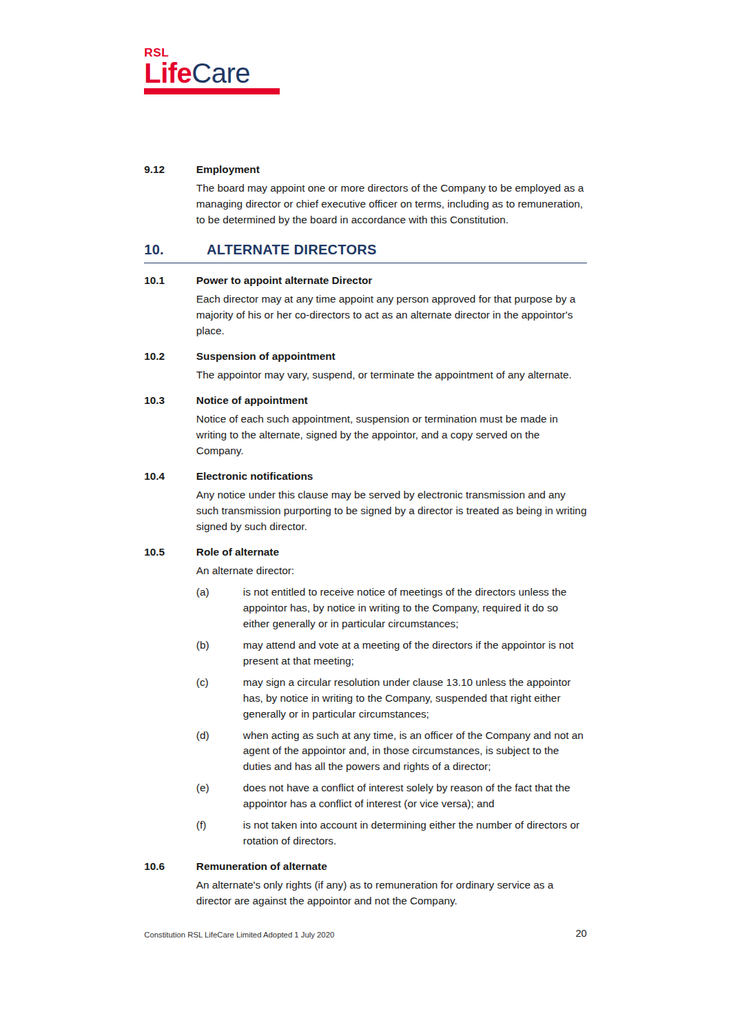RSL Life Care
9.12 Employment
The board may appoint one or more directors of the Company to be employed as a managing director or chief executive officer on terms, including as to remuneration, to be determined by the board in accordance with this Constitution.
10. ALTERNATE DIRECTORS
10.1 Power to appoint alternate Director
Each director may at any time appoint any person approved for that purpose by a majority of his or her co-directors to act as an alternate director in the appointor's place.
10.2 Suspension of appointment
The appointor may vary, suspend, or terminate the appointment of any alternate.
10.3 Notice of appointment
Notice of each such appointment, suspension or termination must be made in writing to the alternate, signed by the appointor, and a copy served on the Company.
10.4 Electronic notifications
Any notice under this clause may be served by electronic transmission and any such transmission purporting to be signed by a director is treated as being in writing signed by such director.
10.5 Role of alternate
An alternate director:
(a) is not entitled to receive notice of meetings of the directors unless the appointor has, by notice in writing to the Company, required it do so either generally or in particular circumstances;
(b) may attend and vote at a meeting of the directors if the appointor is not present at that meeting;
(c) may sign a circular resolution under clause 13.10 unless the appointor has, by notice in writing to the Company, suspended that right either generally or in particular circumstances;
(d) when acting as such at any time, is an officer of the Company and not an agent of the appointor and, in those circumstances, is subject to the duties and has all the powers and rights of a director;
(e) does not have a conflict of interest solely by reason of the fact that the appointor has a conflict of interest (or vice versa); and
(f) is not taken into account in determining either the number of directors or rotation of directors.
10.6 Remuneration of alternate
An alternate's only rights (if any) as to remuneration for ordinary service as a director are against the appointor and not the Company.
Constitution RSL LifeCare Limited Adopted 1 July 2020
20